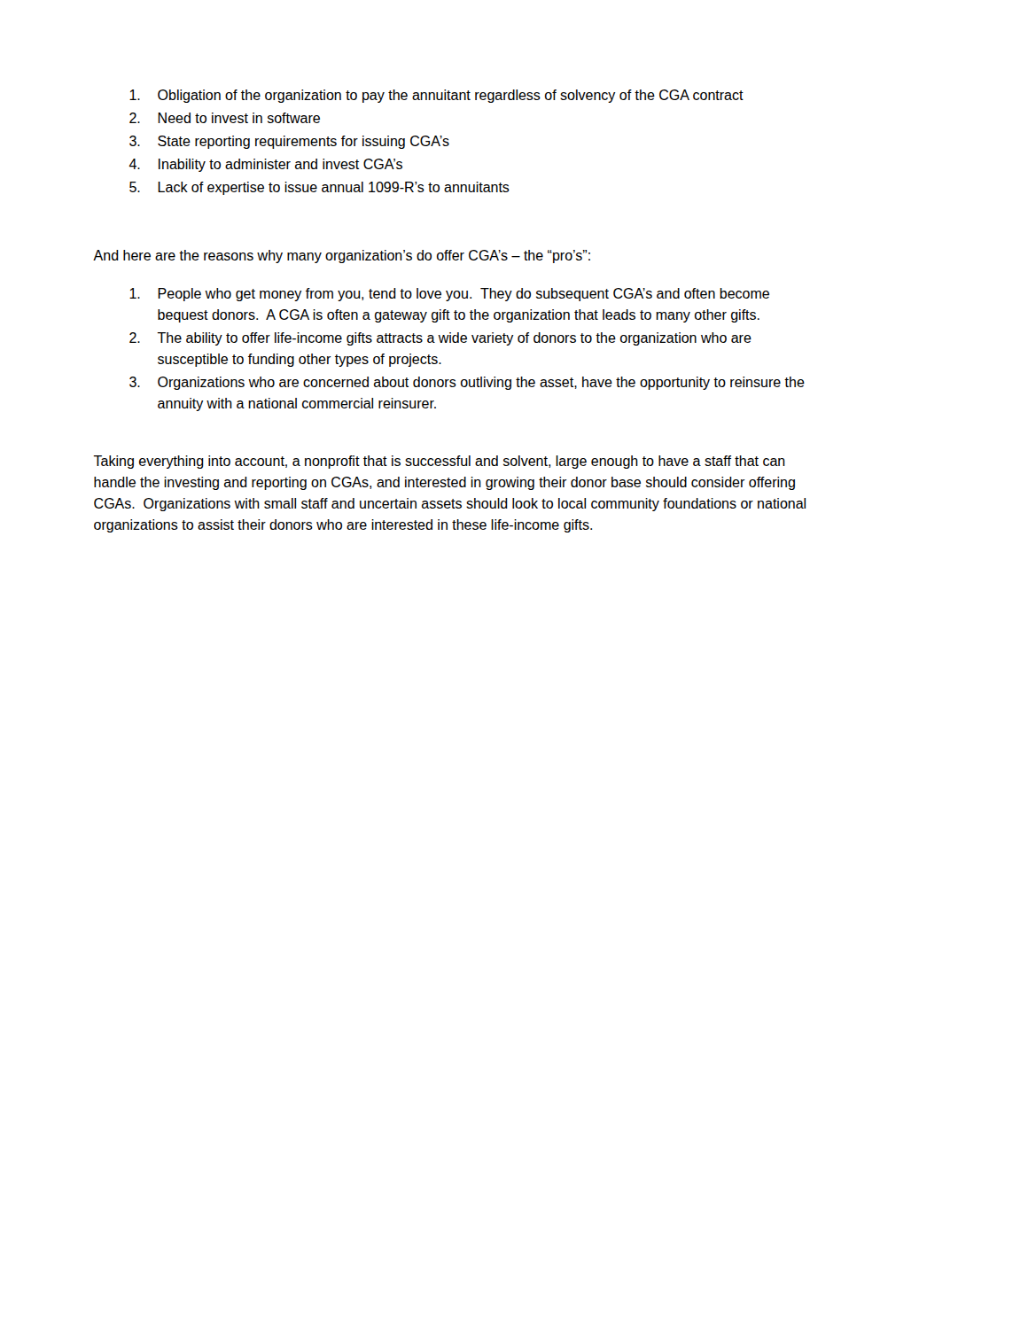Obligation of the organization to pay the annuitant regardless of solvency of the CGA contract
Need to invest in software
State reporting requirements for issuing CGA’s
Inability to administer and invest CGA’s
Lack of expertise to issue annual 1099-R’s to annuitants
And here are the reasons why many organization’s do offer CGA’s – the “pro’s”:
People who get money from you, tend to love you. They do subsequent CGA’s and often become bequest donors. A CGA is often a gateway gift to the organization that leads to many other gifts.
The ability to offer life-income gifts attracts a wide variety of donors to the organization who are susceptible to funding other types of projects.
Organizations who are concerned about donors outliving the asset, have the opportunity to reinsure the annuity with a national commercial reinsurer.
Taking everything into account, a nonprofit that is successful and solvent, large enough to have a staff that can handle the investing and reporting on CGAs, and interested in growing their donor base should consider offering CGAs. Organizations with small staff and uncertain assets should look to local community foundations or national organizations to assist their donors who are interested in these life-income gifts.